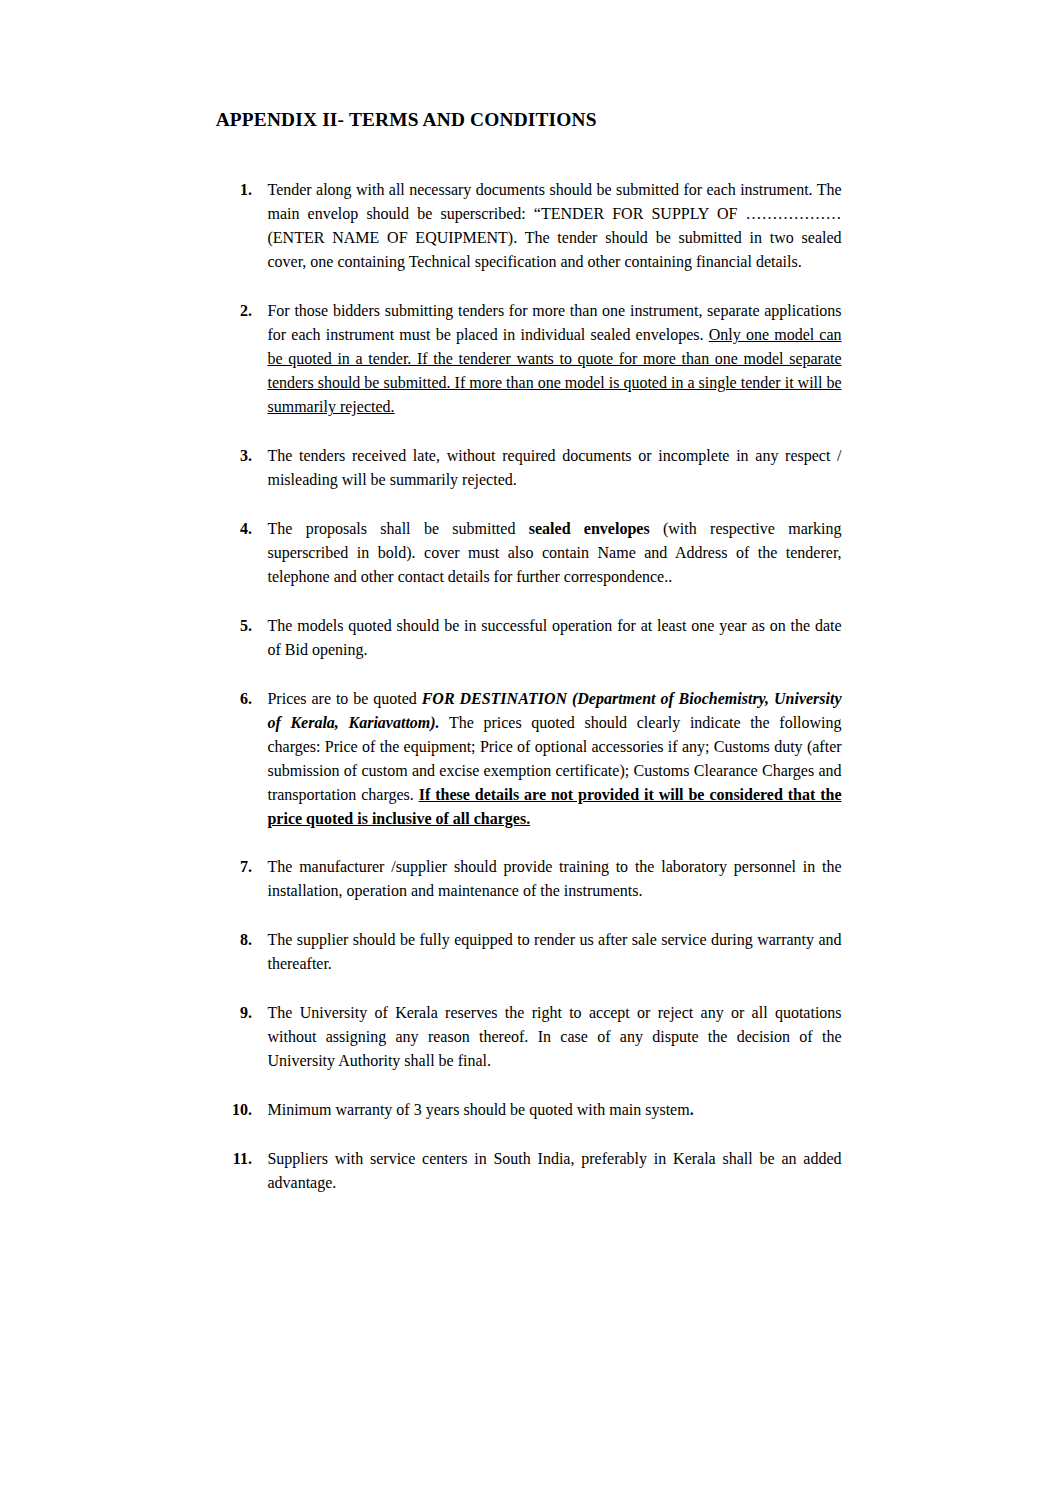APPENDIX II- TERMS AND CONDITIONS
Tender along with all necessary documents should be submitted for each instrument. The main envelop should be superscribed: “TENDER FOR SUPPLY OF ……………… (ENTER NAME OF EQUIPMENT). The tender should be submitted in two sealed cover, one containing Technical specification and other containing financial details.
For those bidders submitting tenders for more than one instrument, separate applications for each instrument must be placed in individual sealed envelopes. Only one model can be quoted in a tender. If the tenderer wants to quote for more than one model separate tenders should be submitted. If more than one model is quoted in a single tender it will be summarily rejected.
The tenders received late, without required documents or incomplete in any respect / misleading will be summarily rejected.
The proposals shall be submitted sealed envelopes (with respective marking superscribed in bold). cover must also contain Name and Address of the tenderer, telephone and other contact details for further correspondence..
The models quoted should be in successful operation for at least one year as on the date of Bid opening.
Prices are to be quoted FOR DESTINATION (Department of Biochemistry, University of Kerala, Kariavattom). The prices quoted should clearly indicate the following charges: Price of the equipment; Price of optional accessories if any; Customs duty (after submission of custom and excise exemption certificate); Customs Clearance Charges and transportation charges. If these details are not provided it will be considered that the price quoted is inclusive of all charges.
The manufacturer /supplier should provide training to the laboratory personnel in the installation, operation and maintenance of the instruments.
The supplier should be fully equipped to render us after sale service during warranty and thereafter.
The University of Kerala reserves the right to accept or reject any or all quotations without assigning any reason thereof. In case of any dispute the decision of the University Authority shall be final.
Minimum warranty of 3 years should be quoted with main system.
Suppliers with service centers in South India, preferably in Kerala shall be an added advantage.